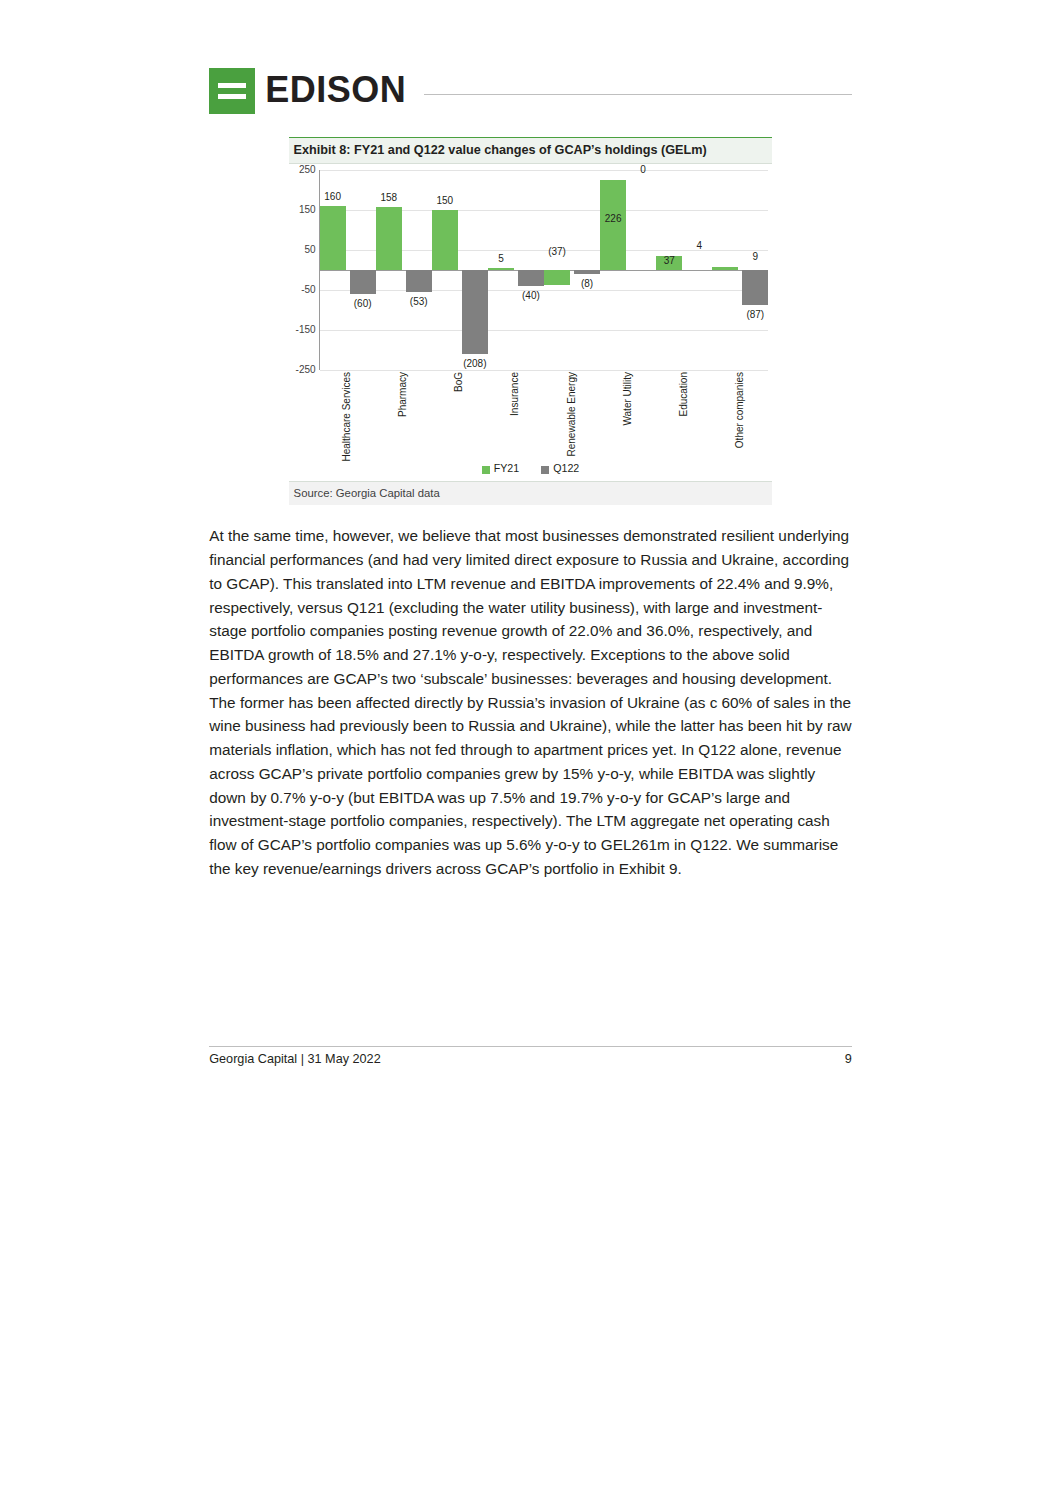EDISON
Exhibit 8: FY21 and Q122 value changes of GCAP’s holdings (GELm)
250 150 50 -50 -150 -250
160
(60)
158
(53)
150
(208)
5
(40)
(37)
(8)
226
0
37
4
9
(87)
Healthcare Services
Pharmacy
BoG
Insurance
Renewable Energy
Water Utility
Education
Other companies
FY21 Q122
Source: Georgia Capital data
At the same time, however, we believe that most businesses demonstrated resilient underlying financial performances (and had very limited direct exposure to Russia and Ukraine, according to GCAP). This translated into LTM revenue and EBITDA improvements of 22.4% and 9.9%, respectively, versus Q121 (excluding the water utility business), with large and investment-stage portfolio companies posting revenue growth of 22.0% and 36.0%, respectively, and EBITDA growth of 18.5% and 27.1% y-o-y, respectively. Exceptions to the above solid performances are GCAP’s two ‘subscale’ businesses: beverages and housing development. The former has been affected directly by Russia’s invasion of Ukraine (as c 60% of sales in the wine business had previously been to Russia and Ukraine), while the latter has been hit by raw materials inflation, which has not fed through to apartment prices yet. In Q122 alone, revenue across GCAP’s private portfolio companies grew by 15% y-o-y, while EBITDA was slightly down by 0.7% y-o-y (but EBITDA was up 7.5% and 19.7% y-o-y for GCAP’s large and investment-stage portfolio companies, respectively). The LTM aggregate net operating cash flow of GCAP’s portfolio companies was up 5.6% y-o-y to GEL261m in Q122. We summarise the key revenue/earnings drivers across GCAP’s portfolio in Exhibit 9.
Georgia Capital | 31 May 2022
9